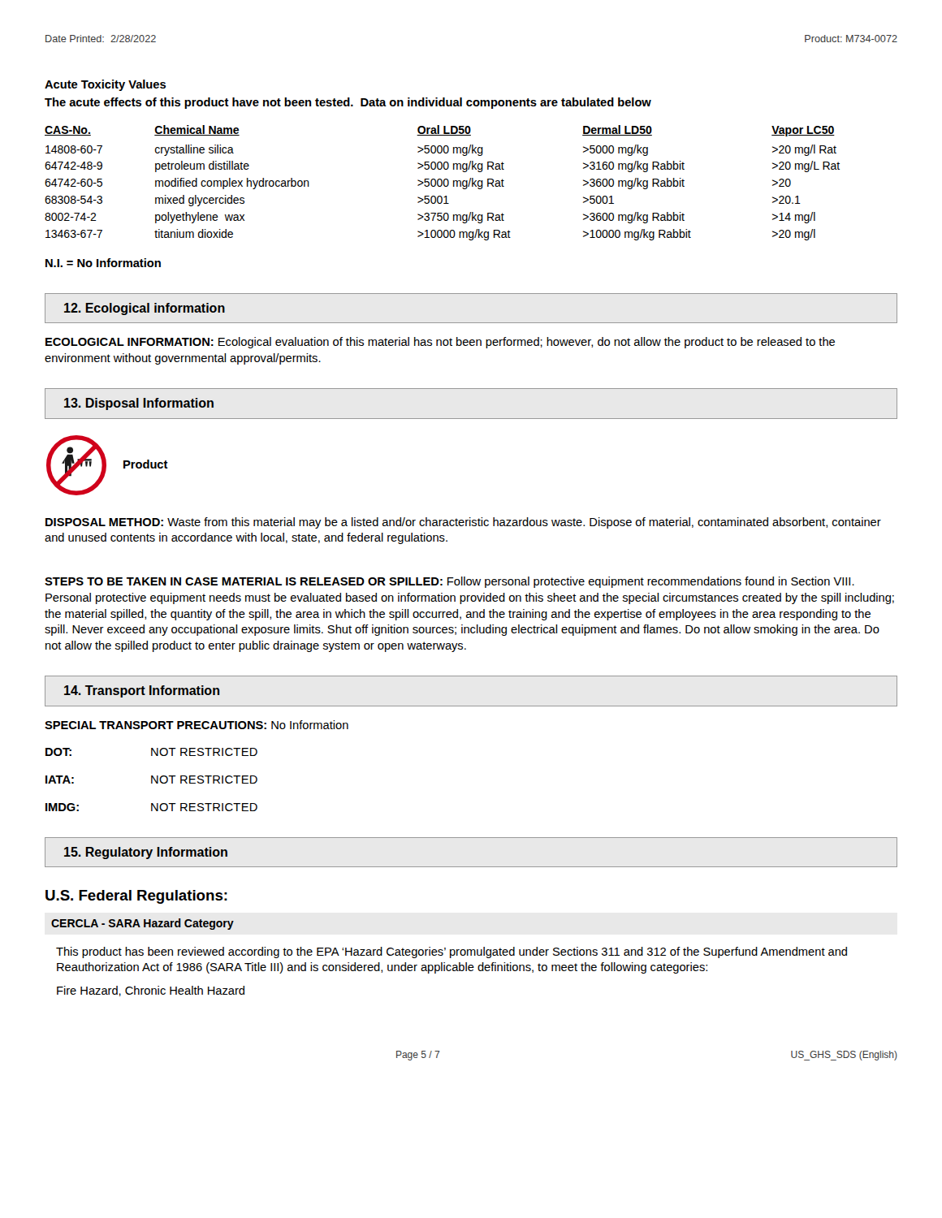Date Printed: 2/28/2022
Product: M734-0072
Acute Toxicity Values
The acute effects of this product have not been tested. Data on individual components are tabulated below
| CAS-No. | Chemical Name | Oral LD50 | Dermal LD50 | Vapor LC50 |
| --- | --- | --- | --- | --- |
| 14808-60-7 | crystalline silica | >5000 mg/kg | >5000 mg/kg | >20 mg/l Rat |
| 64742-48-9 | petroleum distillate | >5000 mg/kg Rat | >3160 mg/kg Rabbit | >20 mg/L Rat |
| 64742-60-5 | modified complex hydrocarbon | >5000 mg/kg Rat | >3600 mg/kg Rabbit | >20 |
| 68308-54-3 | mixed glycercides | >5001 | >5001 | >20.1 |
| 8002-74-2 | polyethylene wax | >3750 mg/kg Rat | >3600 mg/kg Rabbit | >14 mg/l |
| 13463-67-7 | titanium dioxide | >10000 mg/kg Rat | >10000 mg/kg Rabbit | >20 mg/l |
N.I. = No Information
12. Ecological information
ECOLOGICAL INFORMATION: Ecological evaluation of this material has not been performed; however, do not allow the product to be released to the environment without governmental approval/permits.
13. Disposal Information
Product
DISPOSAL METHOD: Waste from this material may be a listed and/or characteristic hazardous waste. Dispose of material, contaminated absorbent, container and unused contents in accordance with local, state, and federal regulations.
STEPS TO BE TAKEN IN CASE MATERIAL IS RELEASED OR SPILLED: Follow personal protective equipment recommendations found in Section VIII. Personal protective equipment needs must be evaluated based on information provided on this sheet and the special circumstances created by the spill including; the material spilled, the quantity of the spill, the area in which the spill occurred, and the training and the expertise of employees in the area responding to the spill. Never exceed any occupational exposure limits. Shut off ignition sources; including electrical equipment and flames. Do not allow smoking in the area. Do not allow the spilled product to enter public drainage system or open waterways.
14. Transport Information
SPECIAL TRANSPORT PRECAUTIONS: No Information
DOT:
NOT RESTRICTED
IATA:
NOT RESTRICTED
IMDG:
NOT RESTRICTED
15. Regulatory Information
U.S. Federal Regulations:
CERCLA - SARA Hazard Category
This product has been reviewed according to the EPA ‘Hazard Categories’ promulgated under Sections 311 and 312 of the Superfund Amendment and Reauthorization Act of 1986 (SARA Title III) and is considered, under applicable definitions, to meet the following categories:
Fire Hazard, Chronic Health Hazard
Page 5 / 7
US_GHS_SDS (English)